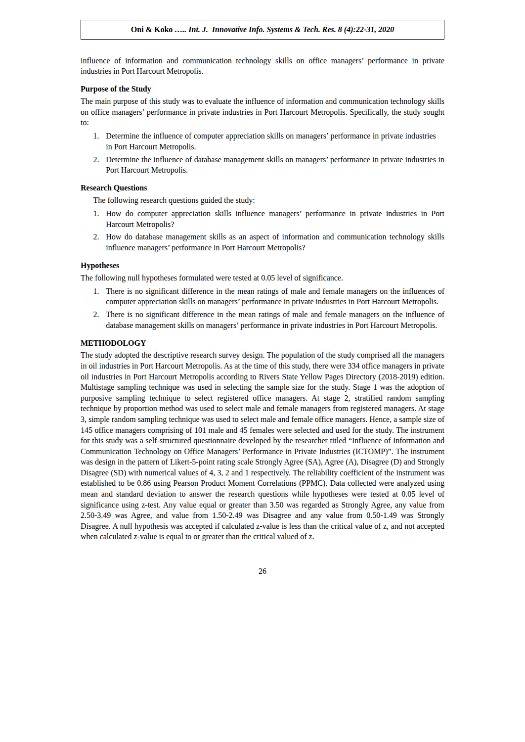Oni & Koko ….. Int. J. Innovative Info. Systems & Tech. Res. 8 (4):22-31, 2020
influence of information and communication technology skills on office managers’ performance in private industries in Port Harcourt Metropolis.
Purpose of the Study
The main purpose of this study was to evaluate the influence of information and communication technology skills on office managers’ performance in private industries in Port Harcourt Metropolis. Specifically, the study sought to:
1. Determine the influence of computer appreciation skills on managers’ performance in private industries in Port Harcourt Metropolis.
2. Determine the influence of database management skills on managers’ performance in private industries in Port Harcourt Metropolis.
Research Questions
The following research questions guided the study:
1. How do computer appreciation skills influence managers’ performance in private industries in Port Harcourt Metropolis?
2. How do database management skills as an aspect of information and communication technology skills influence managers’ performance in Port Harcourt Metropolis?
Hypotheses
The following null hypotheses formulated were tested at 0.05 level of significance.
1. There is no significant difference in the mean ratings of male and female managers on the influences of computer appreciation skills on managers’ performance in private industries in Port Harcourt Metropolis.
2. There is no significant difference in the mean ratings of male and female managers on the influence of database management skills on managers’ performance in private industries in Port Harcourt Metropolis.
METHODOLOGY
The study adopted the descriptive research survey design. The population of the study comprised all the managers in oil industries in Port Harcourt Metropolis. As at the time of this study, there were 334 office managers in private oil industries in Port Harcourt Metropolis according to Rivers State Yellow Pages Directory (2018-2019) edition. Multistage sampling technique was used in selecting the sample size for the study. Stage 1 was the adoption of purposive sampling technique to select registered office managers. At stage 2, stratified random sampling technique by proportion method was used to select male and female managers from registered managers. At stage 3, simple random sampling technique was used to select male and female office managers. Hence, a sample size of 145 office managers comprising of 101 male and 45 females were selected and used for the study. The instrument for this study was a self-structured questionnaire developed by the researcher titled “Influence of Information and Communication Technology on Office Managers’ Performance in Private Industries (ICTOMP)”. The instrument was design in the pattern of Likert-5-point rating scale Strongly Agree (SA), Agree (A), Disagree (D) and Strongly Disagree (SD) with numerical values of 4, 3, 2 and 1 respectively. The reliability coefficient of the instrument was established to be 0.86 using Pearson Product Moment Correlations (PPMC). Data collected were analyzed using mean and standard deviation to answer the research questions while hypotheses were tested at 0.05 level of significance using z-test. Any value equal or greater than 3.50 was regarded as Strongly Agree, any value from 2.50-3.49 was Agree, and value from 1.50-2.49 was Disagree and any value from 0.50-1.49 was Strongly Disagree. A null hypothesis was accepted if calculated z-value is less than the critical value of z, and not accepted when calculated z-value is equal to or greater than the critical valued of z.
26